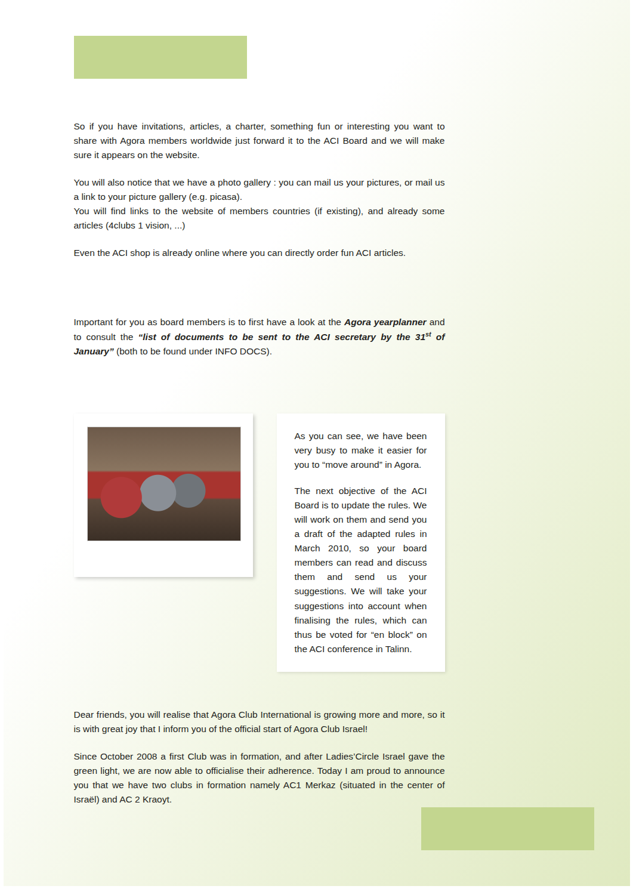So if you have invitations, articles, a charter, something fun or interesting you want to share with Agora members worldwide just forward it to the ACI Board and we will make sure it appears on the website.
You will also notice that we have a photo gallery : you can mail us your pictures, or mail us a link to your picture gallery (e.g. picasa).
You will find links to the website of members countries (if existing), and already some articles (4clubs 1 vision, ...)
Even the ACI shop is already online where you can directly order fun ACI articles.
Important for you as board members is to first have a look at the Agora yearplanner and to consult the “list of documents to be sent to the ACI secretary by the 31st of January” (both to be found under INFO DOCS).
As you can see, we have been very busy to make it easier for you to “move around” in Agora.
The next objective of the ACI Board is to update the rules. We will work on them and send you a draft of the adapted rules in March 2010, so your board members can read and discuss them and send us your suggestions. We will take your suggestions into account when finalising the rules, which can thus be voted for “en block” on the ACI conference in Talinn.
Dear friends, you will realise that Agora Club International is growing more and more, so it is with great joy that I inform you of the official start of Agora Club Israel!
Since October 2008 a first Club was in formation, and after Ladies’Circle Israel gave the green light, we are now able to officialise their adherence. Today I am proud to announce you that we have two clubs in formation namely AC1 Merkaz (situated in the center of Israël) and AC 2 Kraoyt.